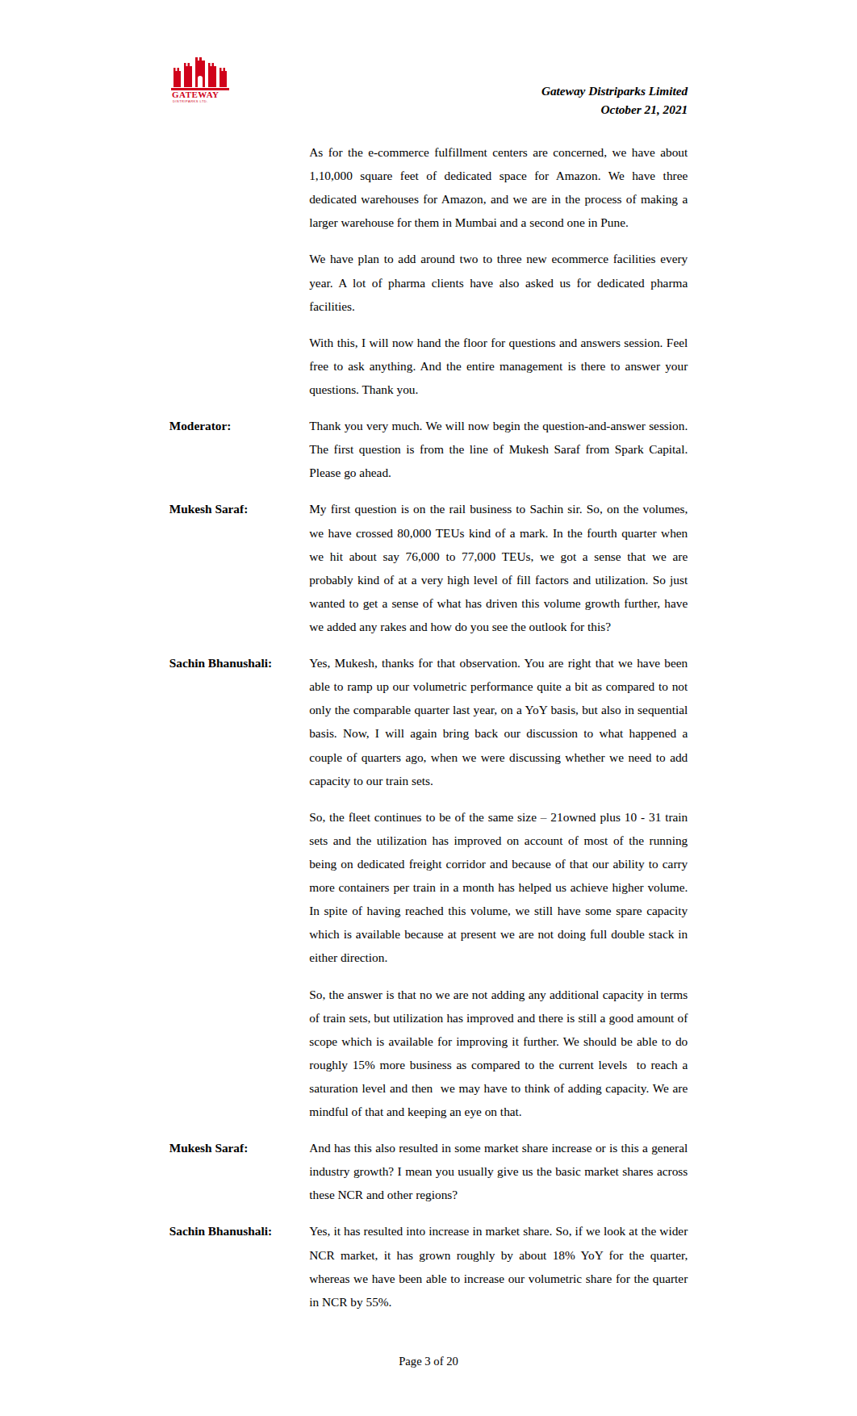GATEWAY DISTRIPARKS LTD.
Gateway Distriparks Limited
October 21, 2021
| | As for the e-commerce fulfillment centers are concerned, we have about 1,10,000 square feet of dedicated space for Amazon. We have three dedicated warehouses for Amazon, and we are in the process of making a larger warehouse for them in Mumbai and a second one in Pune. We have plan to add around two to three new ecommerce facilities every year. A lot of pharma clients have also asked us for dedicated pharma facilities. With this, I will now hand the floor for questions and answers session. Feel free to ask anything. And the entire management is there to answer your questions. Thank you. |
| Moderator: | Thank you very much. We will now begin the question-and-answer session. The first question is from the line of Mukesh Saraf from Spark Capital. Please go ahead. |
| Mukesh Saraf: | My first question is on the rail business to Sachin sir. So, on the volumes, we have crossed 80,000 TEUs kind of a mark. In the fourth quarter when we hit about say 76,000 to 77,000 TEUs, we got a sense that we are probably kind of at a very high level of fill factors and utilization. So just wanted to get a sense of what has driven this volume growth further, have we added any rakes and how do you see the outlook for this? |
| Sachin Bhanushali: | Yes, Mukesh, thanks for that observation. You are right that we have been able to ramp up our volumetric performance quite a bit as compared to not only the comparable quarter last year, on a YoY basis, but also in sequential basis. Now, I will again bring back our discussion to what happened a couple of quarters ago, when we were discussing whether we need to add capacity to our train sets. So, the fleet continues to be of the same size – 21owned plus 10 - 31 train sets and the utilization has improved on account of most of the running being on dedicated freight corridor and because of that our ability to carry more containers per train in a month has helped us achieve higher volume. In spite of having reached this volume, we still have some spare capacity which is available because at present we are not doing full double stack in either direction. So, the answer is that no we are not adding any additional capacity in terms of train sets, but utilization has improved and there is still a good amount of scope which is available for improving it further. We should be able to do roughly 15% more business as compared to the current levels to reach a saturation level and then we may have to think of adding capacity. We are mindful of that and keeping an eye on that. |
| Mukesh Saraf: | And has this also resulted in some market share increase or is this a general industry growth? I mean you usually give us the basic market shares across these NCR and other regions? |
| Sachin Bhanushali: | Yes, it has resulted into increase in market share. So, if we look at the wider NCR market, it has grown roughly by about 18% YoY for the quarter, whereas we have been able to increase our volumetric share for the quarter in NCR by 55%. |
Page 3 of 20